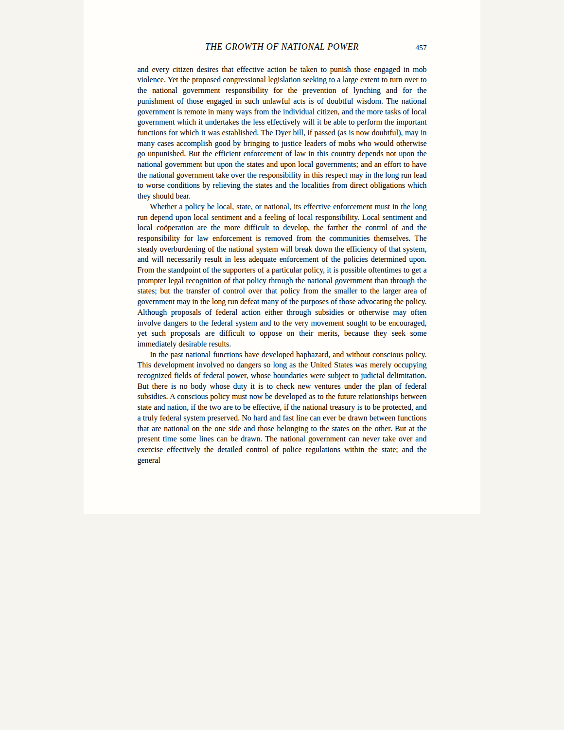THE GROWTH OF NATIONAL POWER457
and every citizen desires that effective action be taken to punish those engaged in mob violence. Yet the proposed congressional legislation seeking to a large extent to turn over to the national government responsibility for the prevention of lynching and for the punishment of those engaged in such unlawful acts is of doubtful wisdom. The national government is remote in many ways from the individual citizen, and the more tasks of local government which it undertakes the less effectively will it be able to perform the important functions for which it was established. The Dyer bill, if passed (as is now doubtful), may in many cases accomplish good by bringing to justice leaders of mobs who would otherwise go unpunished. But the efficient enforcement of law in this country depends not upon the national government but upon the states and upon local governments; and an effort to have the national government take over the responsibility in this respect may in the long run lead to worse conditions by relieving the states and the localities from direct obligations which they should bear.
Whether a policy be local, state, or national, its effective enforcement must in the long run depend upon local sentiment and a feeling of local responsibility. Local sentiment and local coöperation are the more difficult to develop, the farther the control of and the responsibility for law enforcement is removed from the communities themselves. The steady overburdening of the national system will break down the efficiency of that system, and will necessarily result in less adequate enforcement of the policies determined upon. From the standpoint of the supporters of a particular policy, it is possible oftentimes to get a prompter legal recognition of that policy through the national government than through the states; but the transfer of control over that policy from the smaller to the larger area of government may in the long run defeat many of the purposes of those advocating the policy. Although proposals of federal action either through subsidies or otherwise may often involve dangers to the federal system and to the very movement sought to be encouraged, yet such proposals are difficult to oppose on their merits, because they seek some immediately desirable results.
In the past national functions have developed haphazard, and without conscious policy. This development involved no dangers so long as the United States was merely occupying recognized fields of federal power, whose boundaries were subject to judicial delimitation. But there is no body whose duty it is to check new ventures under the plan of federal subsidies. A conscious policy must now be developed as to the future relationships between state and nation, if the two are to be effective, if the national treasury is to be protected, and a truly federal system preserved. No hard and fast line can ever be drawn between functions that are national on the one side and those belonging to the states on the other. But at the present time some lines can be drawn. The national government can never take over and exercise effectively the detailed control of police regulations within the state; and the general